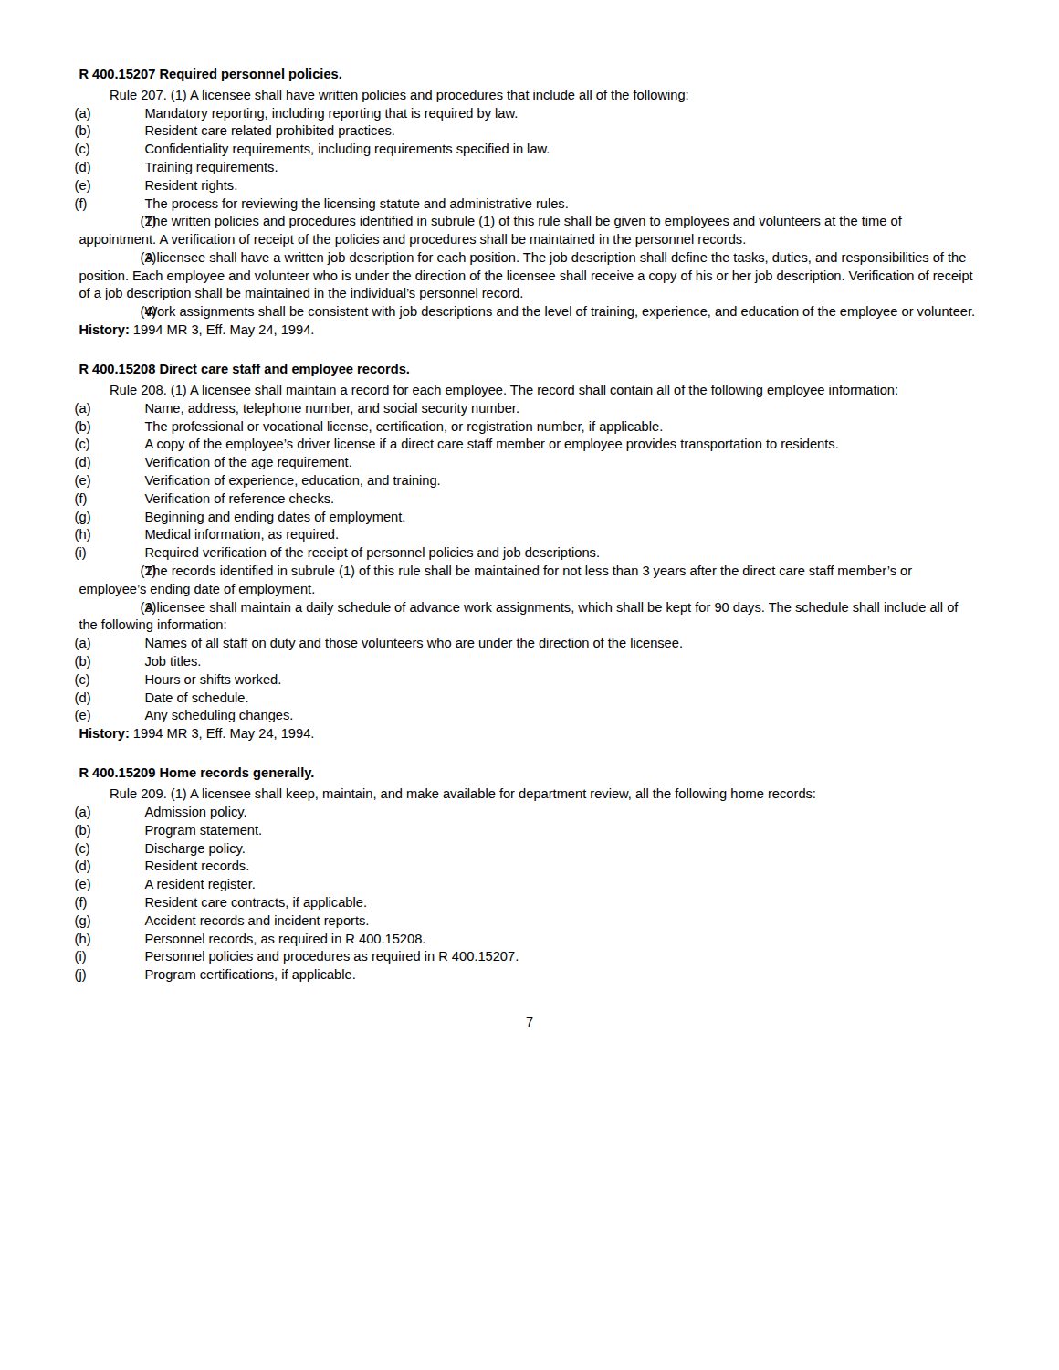R 400.15207 Required personnel policies.
Rule 207. (1) A licensee shall have written policies and procedures that include all of the following:
(a) Mandatory reporting, including reporting that is required by law.
(b) Resident care related prohibited practices.
(c) Confidentiality requirements, including requirements specified in law.
(d) Training requirements.
(e) Resident rights.
(f) The process for reviewing the licensing statute and administrative rules.
(2) The written policies and procedures identified in subrule (1) of this rule shall be given to employees and volunteers at the time of appointment. A verification of receipt of the policies and procedures shall be maintained in the personnel records.
(3) A licensee shall have a written job description for each position. The job description shall define the tasks, duties, and responsibilities of the position. Each employee and volunteer who is under the direction of the licensee shall receive a copy of his or her job description. Verification of receipt of a job description shall be maintained in the individual’s personnel record.
(4) Work assignments shall be consistent with job descriptions and the level of training, experience, and education of the employee or volunteer.
History: 1994 MR 3, Eff. May 24, 1994.
R 400.15208 Direct care staff and employee records.
Rule 208. (1) A licensee shall maintain a record for each employee. The record shall contain all of the following employee information:
(a) Name, address, telephone number, and social security number.
(b) The professional or vocational license, certification, or registration number, if applicable.
(c) A copy of the employee’s driver license if a direct care staff member or employee provides transportation to residents.
(d) Verification of the age requirement.
(e) Verification of experience, education, and training.
(f) Verification of reference checks.
(g) Beginning and ending dates of employment.
(h) Medical information, as required.
(i) Required verification of the receipt of personnel policies and job descriptions.
(2) The records identified in subrule (1) of this rule shall be maintained for not less than 3 years after the direct care staff member’s or employee’s ending date of employment.
(3) A licensee shall maintain a daily schedule of advance work assignments, which shall be kept for 90 days. The schedule shall include all of the following information:
(a) Names of all staff on duty and those volunteers who are under the direction of the licensee.
(b) Job titles.
(c) Hours or shifts worked.
(d) Date of schedule.
(e) Any scheduling changes.
History: 1994 MR 3, Eff. May 24, 1994.
R 400.15209 Home records generally.
Rule 209. (1) A licensee shall keep, maintain, and make available for department review, all the following home records:
(a) Admission policy.
(b) Program statement.
(c) Discharge policy.
(d) Resident records.
(e) A resident register.
(f) Resident care contracts, if applicable.
(g) Accident records and incident reports.
(h) Personnel records, as required in R 400.15208.
(i) Personnel policies and procedures as required in R 400.15207.
(j) Program certifications, if applicable.
7